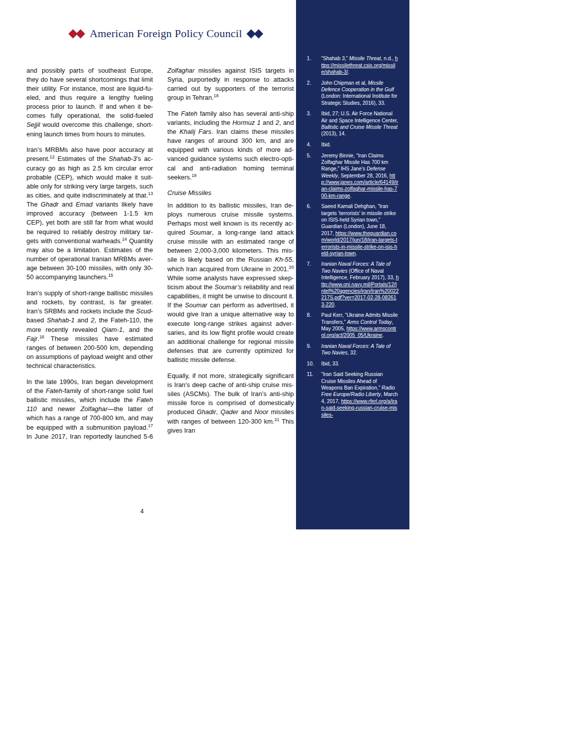“Shahab 3,” Missile Threat, n.d., https://missilethreat.csis.org/missile/shahab-3/.
John Chipman et al, Missile Defence Cooperation in the Gulf (London: International Institute for Strategic Studies, 2016), 33.
Ibid, 27; U.S. Air Force National Air and Space Intelligence Center, Ballistic and Cruise Missile Threat (2013), 14.
Ibid.
Jeremy Binnie, “Iran Claims Zolfaghar Missile Has 700 km Range,” IHS Jane’s Defense Weekly, September 28, 2016, http://www.janes.com/article/64149/iran-claims-zolfaghar-missile-has-700-km-range.
Saeed Kamali Dehghan, “Iran targets ‘terrorists’ in missile strike on ISIS-held Syrian town,” Guardian (London), June 18, 2017, https://www.theguardian.com/world/2017/jun/18/iran-targets-terrorists-in-missile-strike-on-isis-held-syrian-town.
Iranian Naval Forces: A Tale of Two Navies (Office of Naval Intelligence, February 2017), 33, http://www.oni.navy.mil/Portals/12/Intel%20agencies/iran/Iran%20022217S.pdf?ver=2017-02-28-082613-220.
Paul Kerr, “Ukraine Admits Missile Transfers,” Arms Control Today, May 2005, https://www.armscontrol.org/act/2005_05/Ukraine.
Iranian Naval Forces: A Tale of Two Navies, 32.
Ibid, 33.
“Iran Said Seeking Russian Cruise Missiles Ahead of Weapons Ban Expiration,” Radio Free Europe/Radio Liberty, March 4, 2017, https://www.rferl.org/a/iran-said-seeking-russian-cruise-missiles-
American Foreign Policy Council
and possibly parts of southeast Europe, they do have several shortcomings that limit their utility. For instance, most are liquid-fueled, and thus require a lengthy fueling process prior to launch. If and when it becomes fully operational, the solid-fueled Sejjil would overcome this challenge, shortening launch times from hours to minutes.
Iran’s MRBMs also have poor accuracy at present.12 Estimates of the Shahab-3’s accuracy go as high as 2.5 km circular error probable (CEP), which would make it suitable only for striking very large targets, such as cities, and quite indiscriminately at that.13 The Ghadr and Emad variants likely have improved accuracy (between 1-1.5 km CEP), yet both are still far from what would be required to reliably destroy military targets with conventional warheads.14 Quantity may also be a limitation. Estimates of the number of operational Iranian MRBMs average between 30-100 missiles, with only 30-50 accompanying launchers.15
Iran’s supply of short-range ballistic missiles and rockets, by contrast, is far greater. Iran’s SRBMs and rockets include the Scud-based Shahab-1 and 2, the Fateh-110, the more recently revealed Qiam-1, and the Fajr.16 These missiles have estimated ranges of between 200-500 km, depending on assumptions of payload weight and other technical characteristics.
In the late 1990s, Iran began development of the Fateh-family of short-range solid fuel ballistic missiles, which include the Fateh 110 and newer Zolfaghar—the latter of which has a range of 700-800 km, and may be equipped with a submunition payload.17 In June 2017, Iran reportedly launched 5-6 Zolfaghar missiles against ISIS targets in Syria, purportedly in response to attacks carried out by supporters of the terrorist group in Tehran.18
The Fateh family also has several anti-ship variants, including the Hormuz 1 and 2, and the Khalij Fars. Iran claims these missiles have ranges of around 300 km, and are equipped with various kinds of more advanced guidance systems such electro-optical and anti-radiation homing terminal seekers.19
Cruise Missiles
In addition to its ballistic missiles, Iran deploys numerous cruise missile systems. Perhaps most well known is its recently acquired Soumar, a long-range land attack cruise missile with an estimated range of between 2,000-3,000 kilometers. This missile is likely based on the Russian Kh-55, which Iran acquired from Ukraine in 2001.20 While some analysts have expressed skepticism about the Soumar’s reliability and real capabilities, it might be unwise to discount it. If the Soumar can perform as advertised, it would give Iran a unique alternative way to execute long-range strikes against adversaries, and its low flight profile would create an additional challenge for regional missile defenses that are currently optimized for ballistic missile defense.
Equally, if not more, strategically significant is Iran’s deep cache of anti-ship cruise missiles (ASCMs). The bulk of Iran’s anti-ship missile force is comprised of domestically produced Ghadir, Qader and Noor missiles with ranges of between 120-300 km.21 This gives Iran
4